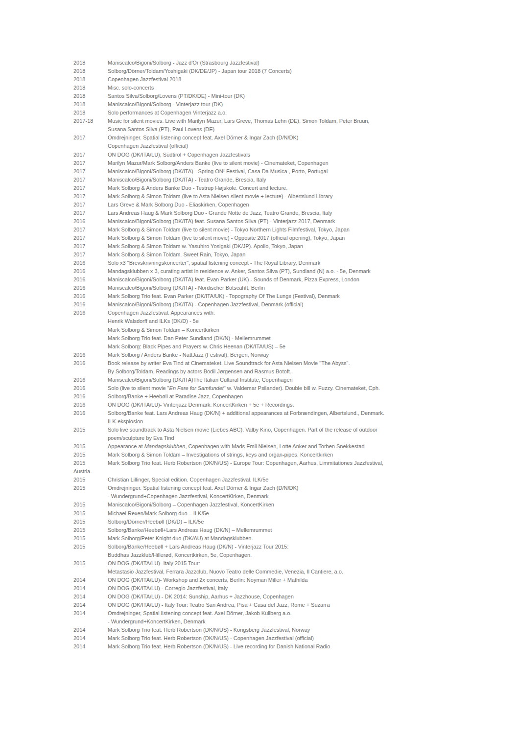| 2018 | Maniscalco/Bigoni/Solborg - Jazz d'Or (Strasbourg Jazzfestival) |
| 2018 | Solborg/Dörner/Toldam/Yoshigaki (DK/DE/JP) - Japan tour 2018 (7 Concerts) |
| 2018 | Copenhagen Jazzfestival 2018 |
| 2018 | Misc. solo-concerts |
| 2018 | Santos Silva/Solborg/Lovens (PT/DK/DE) - Mini-tour (DK) |
| 2018 | Maniscalco/Bigoni/Solborg - Vinterjazz tour (DK) |
| 2018 | Solo performances at Copenhagen Vinterjazz a.o. |
| 2017-18 | Music for silent movies. Live with Marilyn Mazur, Lars Greve, Thomas Lehn (DE), Simon Toldam, Peter Bruun, Susana Santos Silva (PT), Paul Lovens (DE) |
| 2017 | Omdrejninger. Spatial listening concept feat. Axel Dörner & Ingar Zach (D/N/DK) Copenhagen Jazzfestival (official) |
| 2017 | ON DOG (DK/ITA/LU), Südtirol + Copenhagen Jazzfestivals |
| 2017 | Marilyn Mazur/Mark Solborg/Anders Banke (live to silent movie) - Cinemateket, Copenhagen |
| 2017 | Maniscalco/Bigoni/Solborg (DK/ITA) - Spring ON! Festival, Casa Da Musica , Porto, Portugal |
| 2017 | Maniscalco/Bigoni/Solborg (DK/ITA) - Teatro Grande, Brescia, Italy |
| 2017 | Mark Solborg & Anders Banke Duo - Testrup Højskole. Concert and lecture. |
| 2017 | Mark Solborg & Simon Toldam (live to Asta Nielsen silent movie + lecture) - Albertslund Library |
| 2017 | Lars Greve & Mark Solborg Duo - Eliaskirken, Copenhagen |
| 2017 | Lars Andreas Haug & Mark Solborg Duo - Grande Notte de Jazz, Teatro Grande, Brescia, Italy |
| 2016 | Maniscalco/Bigoni/Solborg (DK/ITA) feat. Susana Santos Silva (PT) - Vinterjazz 2017, Denmark |
| 2017 | Mark Solborg & Simon Toldam (live to silent movie) - Tokyo Northern Lights Filmfestival, Tokyo, Japan |
| 2017 | Mark Solborg & Simon Toldam (live to silent movie) - Opposite 2017 (official opening), Tokyo, Japan |
| 2017 | Mark Solborg & Simon Toldam w. Yasuhiro Yosigaki (DK/JP). Apollo, Tokyo, Japan |
| 2017 | Mark Solborg & Simon Toldam. Sweet Rain, Tokyo, Japan |
| 2016 | Solo x3 "Brevskrivningskoncerter", spatial listening concept - The Royal Library, Denmark |
| 2016 | Mandagsklubben x 3, curating artist in residence w. Anker, Santos Silva (PT), Sundland (N) a.o. - 5e, Denmark |
| 2016 | Maniscalco/Bigoni/Solborg (DK/ITA) feat. Evan Parker (UK) - Sounds of Denmark, Pizza Express, London |
| 2016 | Maniscalco/Bigoni/Solborg (DK/ITA) - Nordischer Botscahft, Berlin |
| 2016 | Mark Solborg Trio feat. Evan Parker (DK/ITA/UK) - Topography Of The Lungs (Festival), Denmark |
| 2016 | Maniscalco/Bigoni/Solborg (DK/ITA) - Copenhagen Jazzfestival, Denmark (official) |
| 2016 | Copenhagen Jazzfestival. Appearances with: Henrik Walsdorff and ILKs (DK/D) - 5e Mark Solborg & Simon Toldam – Koncertkirken Mark Solborg Trio feat. Dan Peter Sundland (DK/N) - Mellemrummet Mark Solborg: Black Pipes and Prayers w. Chris Heenan (DK/ITA/US) – 5e |
| 2016 | Mark Solborg / Anders Banke - NattJazz (Festival), Bergen, Norway |
| 2016 | Book release by writer Eva Tind at Cinemateket. Live Soundtrack for Asta Nielsen Movie "The Abyss". By Solborg/Toldam. Readings by actors Bodil Jørgensen and Rasmus Botoft. |
| 2016 | Maniscalco/Bigoni/Solborg (DK/ITA)The Italian Cultural Institute, Copenhagen |
| 2016 | Solo (live to silent movie " En Fare for Samfundet " w. Valdemar Psilander). Double bill w. Fuzzy. Cinemateket, Cph. |
| 2016 | Solborg/Banke + Heebøll at Paradise Jazz, Copenhagen |
| 2016 | ON DOG (DK/ITA/LU)- Vinterjazz Denmark: KoncertKirken + 5e + Recordings. |
| 2016 | Solborg/Banke feat. Lars Andreas Haug (DK/N) + additional appearances at Forbrændingen, Albertslund., Denmark. ILK-eksplosion |
| 2015 | Solo live soundtrack to Asta Nielsen movie (Liebes ABC). Valby Kino, Copenhagen. Part of the release of outdoor poem/sculpture by Eva Tind |
| 2015 | Appearance at Mandagsklubben , Copenhagen with Mads Emil Nielsen, Lotte Anker and Torben Snekkestad |
| 2015 | Mark Solborg & Simon Toldam – Investigations of strings, keys and organ-pipes. Koncertkirken |
| 2015 | Mark Solborg Trio feat. Herb Robertson (DK/N/US) - Europe Tour: Copenhagen, Aarhus, Limmitationes Jazzfestival, |
| Austria. | |
| 2015 | Christian Lillinger, Special edition. Copenhagen Jazzfestival. ILK/5e |
| 2015 | Omdrejninger. Spatial listening concept feat. Axel Dörner & Ingar Zach (D/N/DK) - Wundergrund+Copenhagen Jazzfestival, KoncertKirken, Denmark |
| 2015 | Maniscalco/Bigoni/Solborg – Copenhagen Jazzfestival, KoncertKirken |
| 2015 | Michael Rexen/Mark Solborg duo – ILK/5e |
| 2015 | Solborg/Dörner/Heebøll (DK/D) – ILK/5e |
| 2015 | Solborg/Banke/Heebøll+Lars Andreas Haug (DK/N) – Mellemrummet |
| 2015 | Mark Solborg/Peter Knight duo (DK/AU) at Mandagsklubben. |
| 2015 | Solborg/Banke/Heebøll + Lars Andreas Haug (DK/N) - Vinterjazz Tour 2015: Buddhas Jazzklub/Hillerød, Koncertkirken, 5e, Copenhagen. |
| 2015 | ON DOG (DK/ITA/LU)- Italy 2015 Tour: Metastasio Jazzfestival, Ferrara Jazzclub, Nuovo Teatro delle Commedie, Venezia, Il Cantiere, a.o. |
| 2014 | ON DOG (DK/ITA/LU)- Workshop and 2x concerts, Berlin: Noyman Miller + Mathilda |
| 2014 | ON DOG (DK/ITA/LU) - Corregio Jazzfestival, Italy |
| 2014 | ON DOG (DK/ITA/LU) - DK 2014: Sunship, Aarhus + Jazzhouse, Copenhagen |
| 2014 | ON DOG (DK/ITA/LU) - Italy Tour: Teatro San Andrea, Pisa + Casa del Jazz, Rome + Suzarra |
| 2014 | Omdrejninger, Spatial listening concept feat. Axel Dörner, Jakob Kullberg a.o. - Wundergrund+KoncertKirken, Denmark |
| 2014 | Mark Solborg Trio feat. Herb Robertson (DK/N/US) - Kongsberg Jazzfestival, Norway |
| 2014 | Mark Solborg Trio feat. Herb Robertson (DK/N/US) - Copenhagen Jazzfestival (official) |
| 2014 | Mark Solborg Trio feat. Herb Robertson (DK/N/US) - Live recording for Danish National Radio |